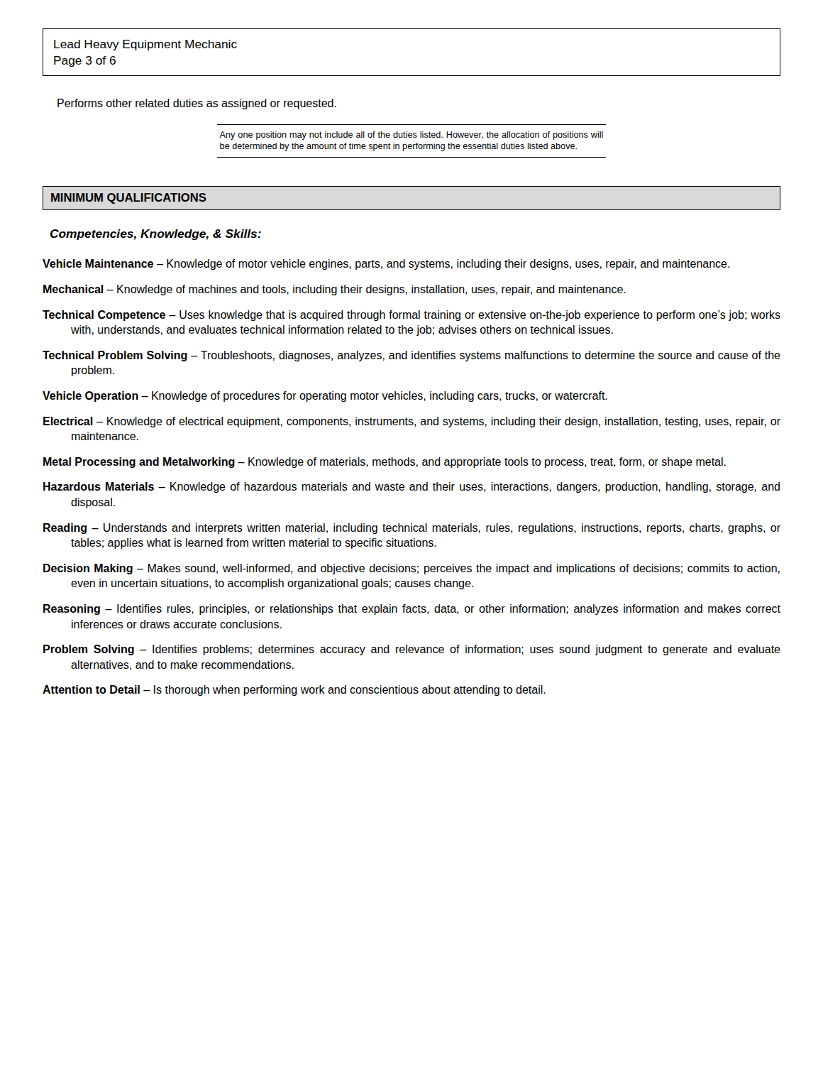Lead Heavy Equipment Mechanic
Page 3 of 6
Performs other related duties as assigned or requested.
Any one position may not include all of the duties listed. However, the allocation of positions will be determined by the amount of time spent in performing the essential duties listed above.
MINIMUM QUALIFICATIONS
Competencies, Knowledge, & Skills:
Vehicle Maintenance – Knowledge of motor vehicle engines, parts, and systems, including their designs, uses, repair, and maintenance.
Mechanical – Knowledge of machines and tools, including their designs, installation, uses, repair, and maintenance.
Technical Competence – Uses knowledge that is acquired through formal training or extensive on-the-job experience to perform one’s job; works with, understands, and evaluates technical information related to the job; advises others on technical issues.
Technical Problem Solving – Troubleshoots, diagnoses, analyzes, and identifies systems malfunctions to determine the source and cause of the problem.
Vehicle Operation – Knowledge of procedures for operating motor vehicles, including cars, trucks, or watercraft.
Electrical – Knowledge of electrical equipment, components, instruments, and systems, including their design, installation, testing, uses, repair, or maintenance.
Metal Processing and Metalworking – Knowledge of materials, methods, and appropriate tools to process, treat, form, or shape metal.
Hazardous Materials – Knowledge of hazardous materials and waste and their uses, interactions, dangers, production, handling, storage, and disposal.
Reading – Understands and interprets written material, including technical materials, rules, regulations, instructions, reports, charts, graphs, or tables; applies what is learned from written material to specific situations.
Decision Making – Makes sound, well-informed, and objective decisions; perceives the impact and implications of decisions; commits to action, even in uncertain situations, to accomplish organizational goals; causes change.
Reasoning – Identifies rules, principles, or relationships that explain facts, data, or other information; analyzes information and makes correct inferences or draws accurate conclusions.
Problem Solving – Identifies problems; determines accuracy and relevance of information; uses sound judgment to generate and evaluate alternatives, and to make recommendations.
Attention to Detail – Is thorough when performing work and conscientious about attending to detail.